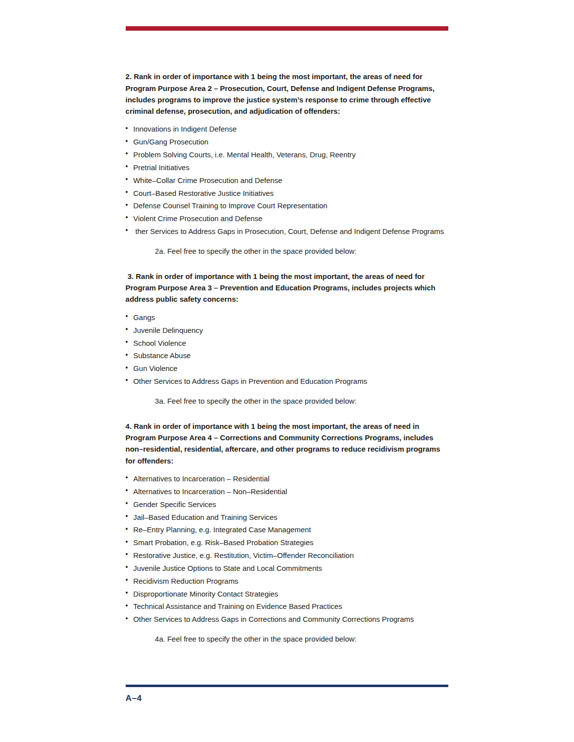2. Rank in order of importance with 1 being the most important, the areas of need for Program Purpose Area 2 – Prosecution, Court, Defense and Indigent Defense Programs, includes programs to improve the justice system’s response to crime through effective criminal defense, prosecution, and adjudication of offenders:
Innovations in Indigent Defense
Gun/Gang Prosecution
Problem Solving Courts, i.e. Mental Health, Veterans, Drug, Reentry
Pretrial Initiatives
White–Collar Crime Prosecution and Defense
Court–Based Restorative Justice Initiatives
Defense Counsel Training to Improve Court Representation
Violent Crime Prosecution and Defense
ther Services to Address Gaps in Prosecution, Court, Defense and Indigent Defense Programs
2a. Feel free to specify the other in the space provided below:
3. Rank in order of importance with 1 being the most important, the areas of need for Program Purpose Area 3 – Prevention and Education Programs, includes projects which address public safety concerns:
Gangs
Juvenile Delinquency
School Violence
Substance Abuse
Gun Violence
Other Services to Address Gaps in Prevention and Education Programs
3a. Feel free to specify the other in the space provided below:
4. Rank in order of importance with 1 being the most important, the areas of need in Program Purpose Area 4 – Corrections and Community Corrections Programs, includes non–residential, residential, aftercare, and other programs to reduce recidivism programs for offenders:
Alternatives to Incarceration – Residential
Alternatives to Incarceration – Non–Residential
Gender Specific Services
Jail–Based Education and Training Services
Re–Entry Planning, e.g. Integrated Case Management
Smart Probation, e.g. Risk–Based Probation Strategies
Restorative Justice, e.g. Restitution, Victim–Offender Reconciliation
Juvenile Justice Options to State and Local Commitments
Recidivism Reduction Programs
Disproportionate Minority Contact Strategies
Technical Assistance and Training on Evidence Based Practices
Other Services to Address Gaps in Corrections and Community Corrections Programs
4a. Feel free to specify the other in the space provided below:
A–4